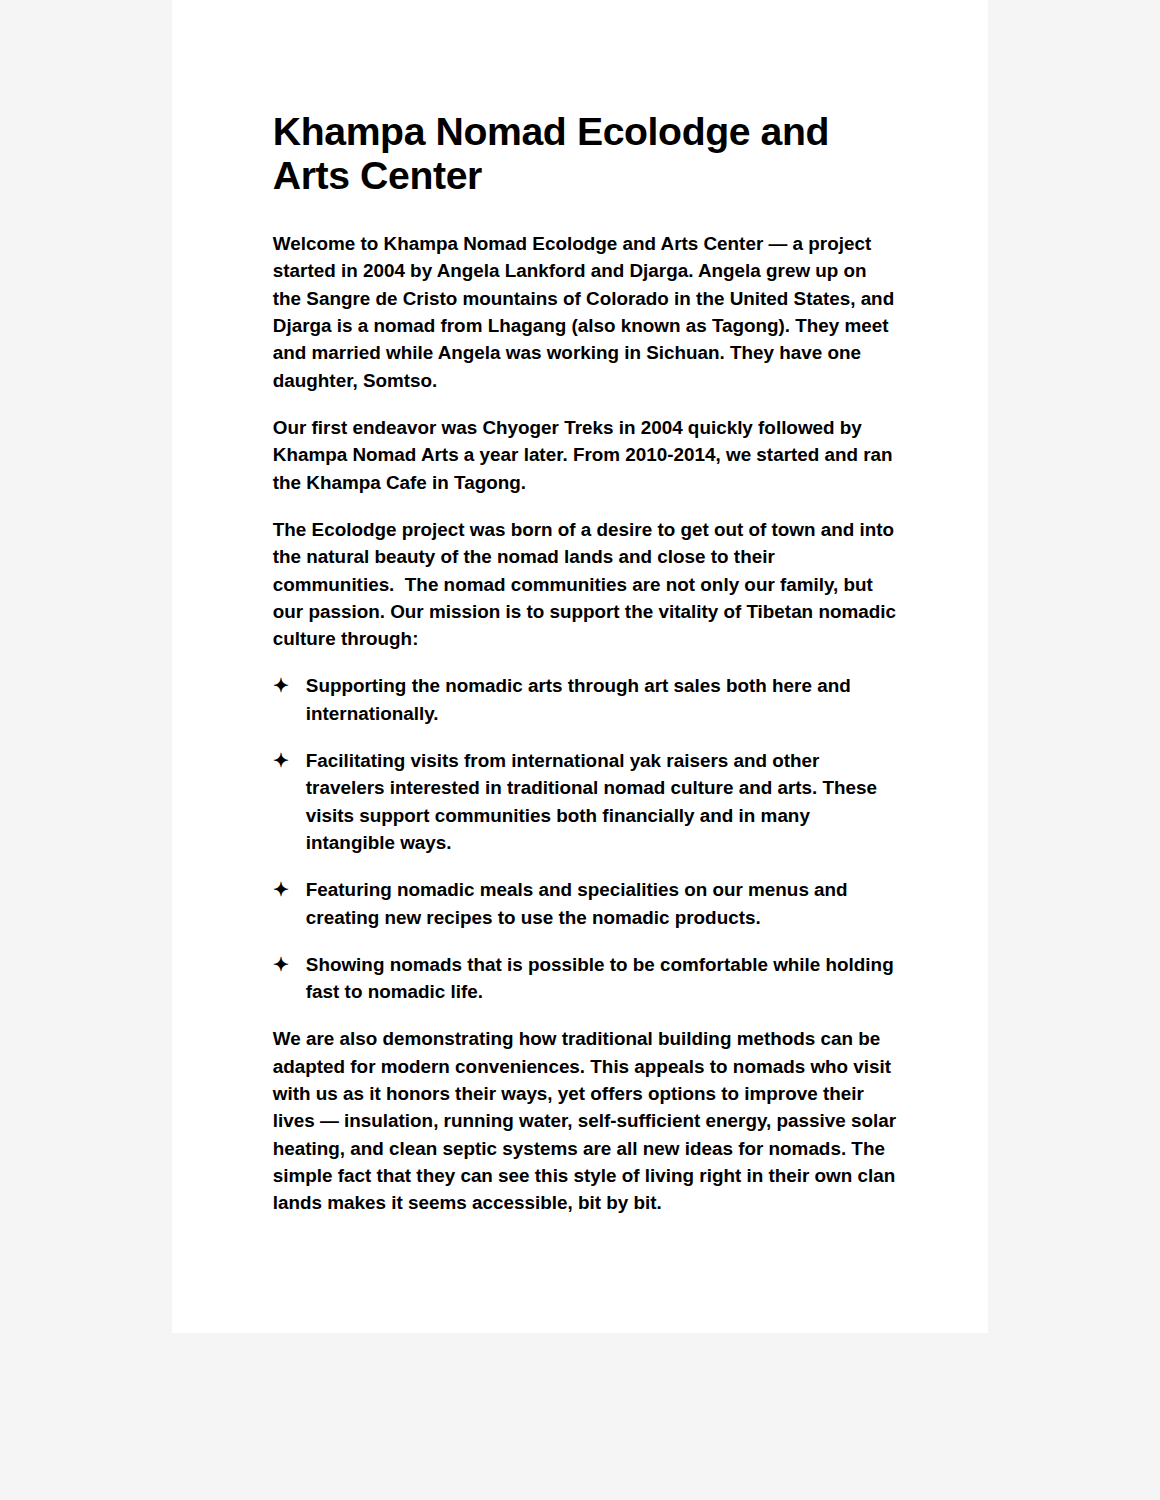Khampa Nomad Ecolodge and Arts Center
Welcome to Khampa Nomad Ecolodge and Arts Center — a project started in 2004 by Angela Lankford and Djarga. Angela grew up on the Sangre de Cristo mountains of Colorado in the United States, and Djarga is a nomad from Lhagang (also known as Tagong). They meet and married while Angela was working in Sichuan. They have one daughter, Somtso.
Our first endeavor was Chyoger Treks in 2004 quickly followed by Khampa Nomad Arts a year later. From 2010-2014, we started and ran the Khampa Cafe in Tagong.
The Ecolodge project was born of a desire to get out of town and into the natural beauty of the nomad lands and close to their communities. The nomad communities are not only our family, but our passion. Our mission is to support the vitality of Tibetan nomadic culture through:
Supporting the nomadic arts through art sales both here and internationally.
Facilitating visits from international yak raisers and other travelers interested in traditional nomad culture and arts. These visits support communities both financially and in many intangible ways.
Featuring nomadic meals and specialities on our menus and creating new recipes to use the nomadic products.
Showing nomads that is possible to be comfortable while holding fast to nomadic life.
We are also demonstrating how traditional building methods can be adapted for modern conveniences. This appeals to nomads who visit with us as it honors their ways, yet offers options to improve their lives — insulation, running water, self-sufficient energy, passive solar heating, and clean septic systems are all new ideas for nomads. The simple fact that they can see this style of living right in their own clan lands makes it seems accessible, bit by bit.